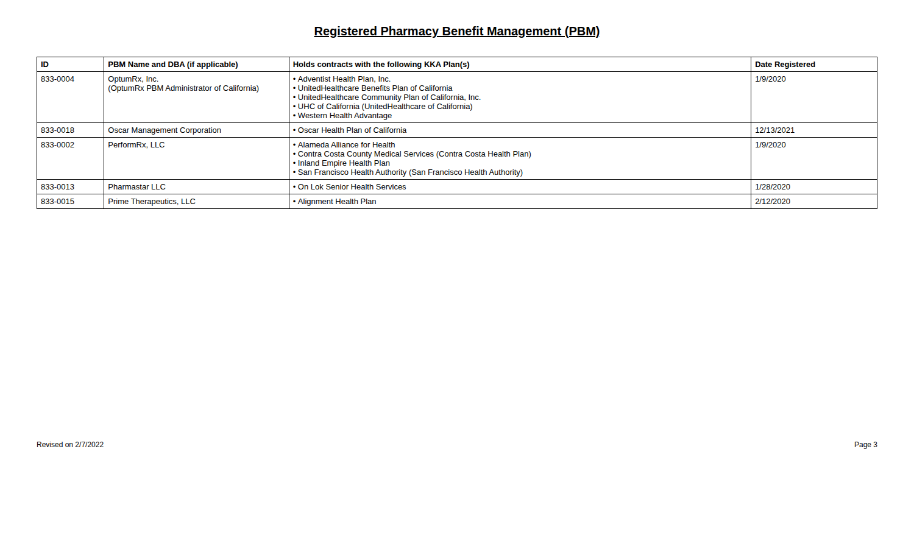Registered Pharmacy Benefit Management (PBM)
| ID | PBM Name and DBA (if applicable) | Holds contracts with the following KKA Plan(s) | Date Registered |
| --- | --- | --- | --- |
| 833-0004 | OptumRx, Inc. (OptumRx PBM Administrator of California) | Adventist Health Plan, Inc. UnitedHealthcare Benefits Plan of California UnitedHealthcare Community Plan of California, Inc. UHC of California (UnitedHealthcare of California) Western Health Advantage | 1/9/2020 |
| 833-0018 | Oscar Management Corporation | Oscar Health Plan of California | 12/13/2021 |
| 833-0002 | PerformRx, LLC | Alameda Alliance for Health Contra Costa County Medical Services (Contra Costa Health Plan) Inland Empire Health Plan San Francisco Health Authority (San Francisco Health Authority) | 1/9/2020 |
| 833-0013 | Pharmastar LLC | On Lok Senior Health Services | 1/28/2020 |
| 833-0015 | Prime Therapeutics, LLC | Alignment Health Plan | 2/12/2020 |
Revised on 2/7/2022 Page 3